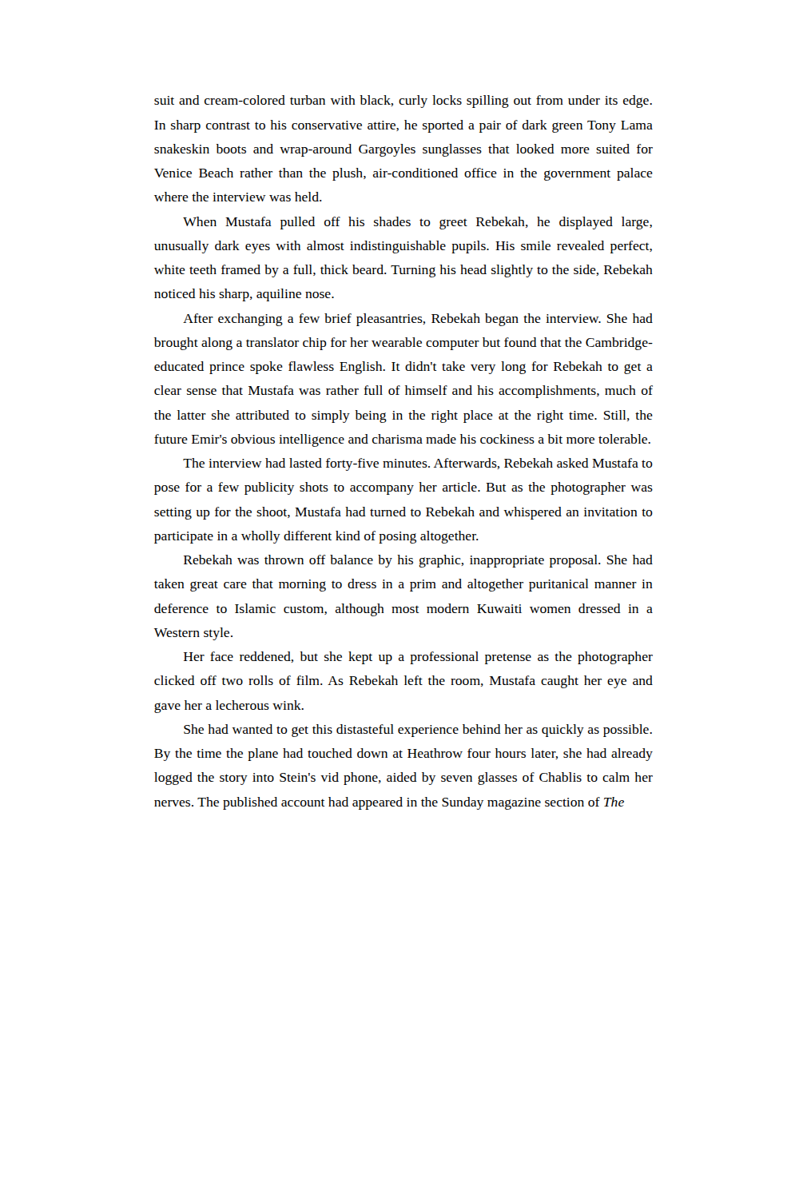suit and cream-colored turban with black, curly locks spilling out from under its edge. In sharp contrast to his conservative attire, he sported a pair of dark green Tony Lama snakeskin boots and wrap-around Gargoyles sunglasses that looked more suited for Venice Beach rather than the plush, air-conditioned office in the government palace where the interview was held.
When Mustafa pulled off his shades to greet Rebekah, he displayed large, unusually dark eyes with almost indistinguishable pupils. His smile revealed perfect, white teeth framed by a full, thick beard. Turning his head slightly to the side, Rebekah noticed his sharp, aquiline nose.
After exchanging a few brief pleasantries, Rebekah began the interview. She had brought along a translator chip for her wearable computer but found that the Cambridge-educated prince spoke flawless English. It didn't take very long for Rebekah to get a clear sense that Mustafa was rather full of himself and his accomplishments, much of the latter she attributed to simply being in the right place at the right time. Still, the future Emir's obvious intelligence and charisma made his cockiness a bit more tolerable.
The interview had lasted forty-five minutes. Afterwards, Rebekah asked Mustafa to pose for a few publicity shots to accompany her article. But as the photographer was setting up for the shoot, Mustafa had turned to Rebekah and whispered an invitation to participate in a wholly different kind of posing altogether.
Rebekah was thrown off balance by his graphic, inappropriate proposal. She had taken great care that morning to dress in a prim and altogether puritanical manner in deference to Islamic custom, although most modern Kuwaiti women dressed in a Western style.
Her face reddened, but she kept up a professional pretense as the photographer clicked off two rolls of film. As Rebekah left the room, Mustafa caught her eye and gave her a lecherous wink.
She had wanted to get this distasteful experience behind her as quickly as possible. By the time the plane had touched down at Heathrow four hours later, she had already logged the story into Stein's vid phone, aided by seven glasses of Chablis to calm her nerves. The published account had appeared in the Sunday magazine section of The